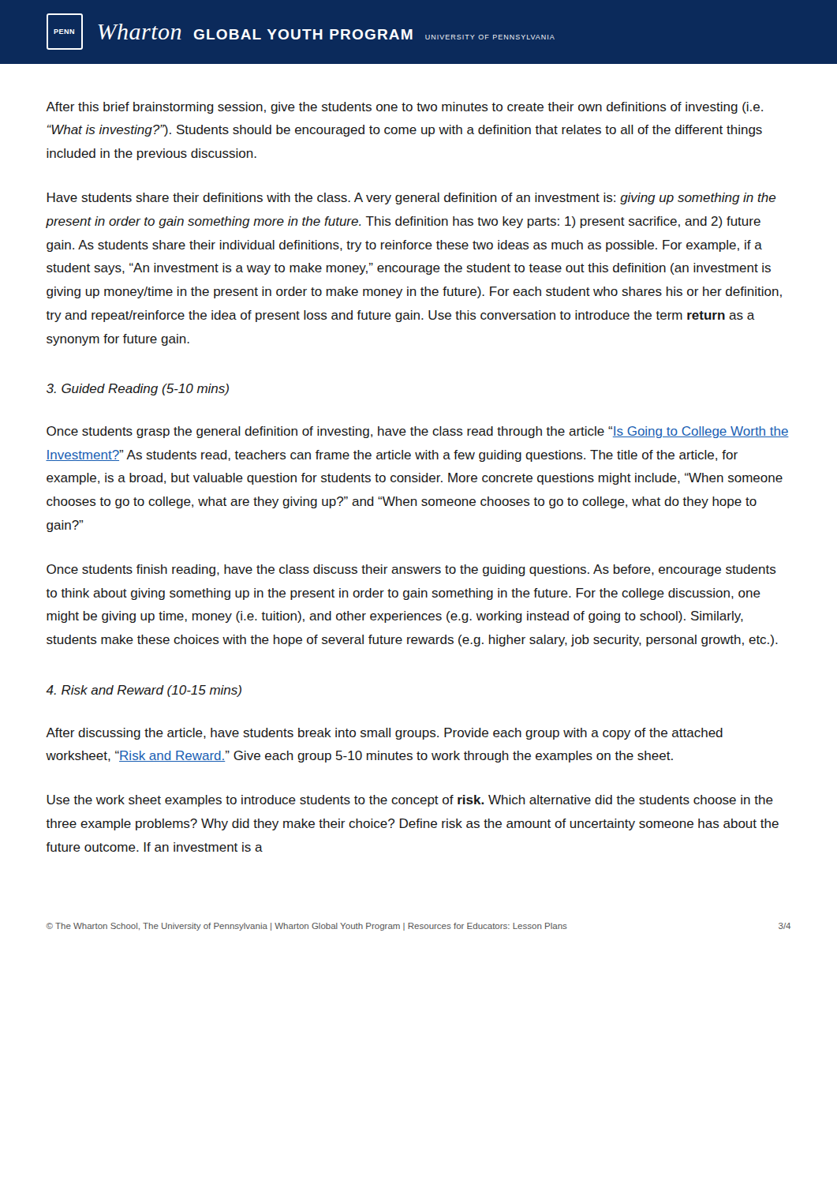PENN
Wharton Global Youth Program University of Pennsylvania
After this brief brainstorming session, give the students one to two minutes to create their own definitions of investing (i.e. “What is investing?”). Students should be encouraged to come up with a definition that relates to all of the different things included in the previous discussion.
Have students share their definitions with the class. A very general definition of an investment is: giving up something in the present in order to gain something more in the future. This definition has two key parts: 1) present sacrifice, and 2) future gain. As students share their individual definitions, try to reinforce these two ideas as much as possible. For example, if a student says, “An investment is a way to make money,” encourage the student to tease out this definition (an investment is giving up money/time in the present in order to make money in the future). For each student who shares his or her definition, try and repeat/reinforce the idea of present loss and future gain. Use this conversation to introduce the term return as a synonym for future gain.
3. Guided Reading (5-10 mins)
Once students grasp the general definition of investing, have the class read through the article “Is Going to College Worth the Investment?” As students read, teachers can frame the article with a few guiding questions. The title of the article, for example, is a broad, but valuable question for students to consider. More concrete questions might include, “When someone chooses to go to college, what are they giving up?” and “When someone chooses to go to college, what do they hope to gain?”
Once students finish reading, have the class discuss their answers to the guiding questions. As before, encourage students to think about giving something up in the present in order to gain something in the future. For the college discussion, one might be giving up time, money (i.e. tuition), and other experiences (e.g. working instead of going to school). Similarly, students make these choices with the hope of several future rewards (e.g. higher salary, job security, personal growth, etc.).
4. Risk and Reward (10-15 mins)
After discussing the article, have students break into small groups. Provide each group with a copy of the attached worksheet, “Risk and Reward.” Give each group 5-10 minutes to work through the examples on the sheet.
Use the work sheet examples to introduce students to the concept of risk. Which alternative did the students choose in the three example problems? Why did they make their choice? Define risk as the amount of uncertainty someone has about the future outcome. If an investment is a
© The Wharton School, The University of Pennsylvania | Wharton Global Youth Program | Resources for Educators: Lesson Plans
3/4